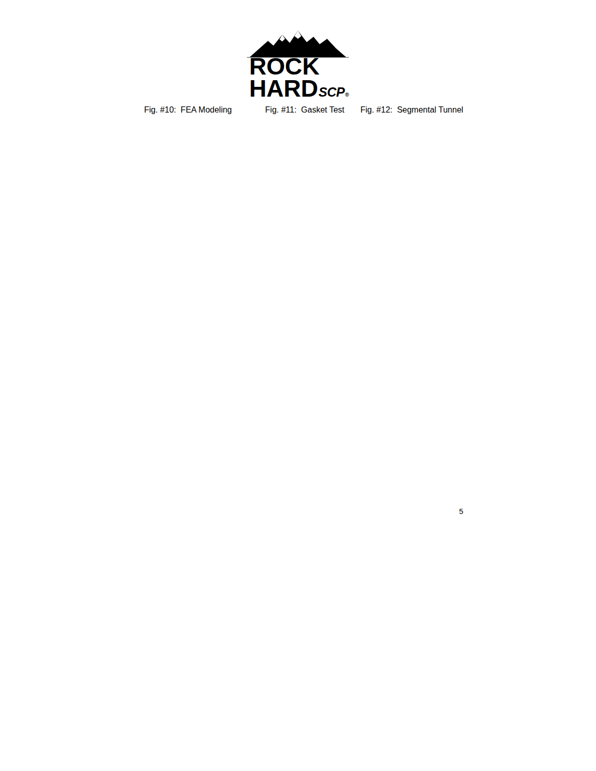ROCK HARD SCP®
Fig. #10: FEA Modeling Fig. #11: Gasket Test Fig. #12: Segmental Tunnel
5